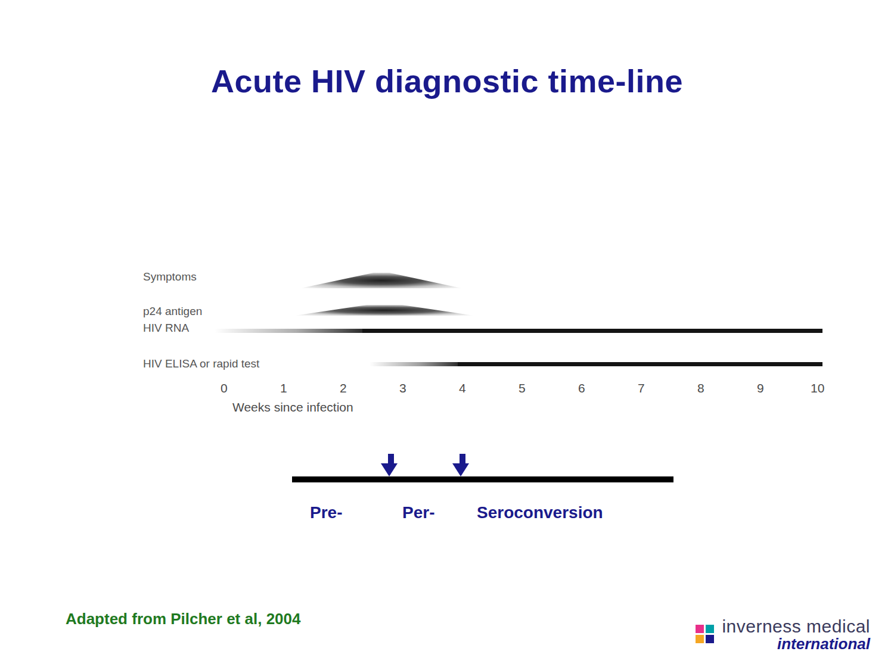Acute HIV diagnostic time-line
Symptoms
p24 antigen
HIV RNA
HIV ELISA or rapid test
0 1 2 3 4 5 6 7 8 9 10
Weeks since infection
Pre- Per- Seroconversion
Adapted from Pilcher et al, 2004
inverness medical international